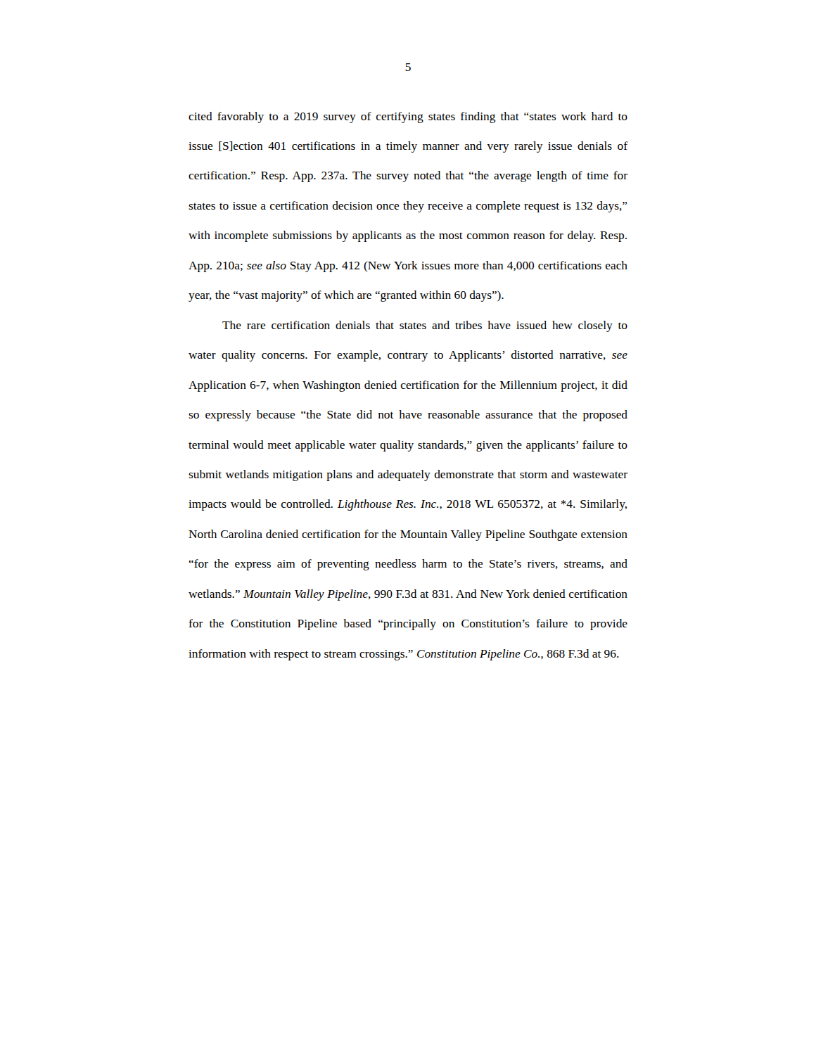5
cited favorably to a 2019 survey of certifying states finding that “states work hard to issue [S]ection 401 certifications in a timely manner and very rarely issue denials of certification.” Resp. App. 237a. The survey noted that “the average length of time for states to issue a certification decision once they receive a complete request is 132 days,” with incomplete submissions by applicants as the most common reason for delay. Resp. App. 210a; see also Stay App. 412 (New York issues more than 4,000 certifications each year, the “vast majority” of which are “granted within 60 days”).
The rare certification denials that states and tribes have issued hew closely to water quality concerns. For example, contrary to Applicants’ distorted narrative, see Application 6-7, when Washington denied certification for the Millennium project, it did so expressly because “the State did not have reasonable assurance that the proposed terminal would meet applicable water quality standards,” given the applicants’ failure to submit wetlands mitigation plans and adequately demonstrate that storm and wastewater impacts would be controlled. Lighthouse Res. Inc., 2018 WL 6505372, at *4. Similarly, North Carolina denied certification for the Mountain Valley Pipeline Southgate extension “for the express aim of preventing needless harm to the State’s rivers, streams, and wetlands.” Mountain Valley Pipeline, 990 F.3d at 831. And New York denied certification for the Constitution Pipeline based “principally on Constitution’s failure to provide information with respect to stream crossings.” Constitution Pipeline Co., 868 F.3d at 96.